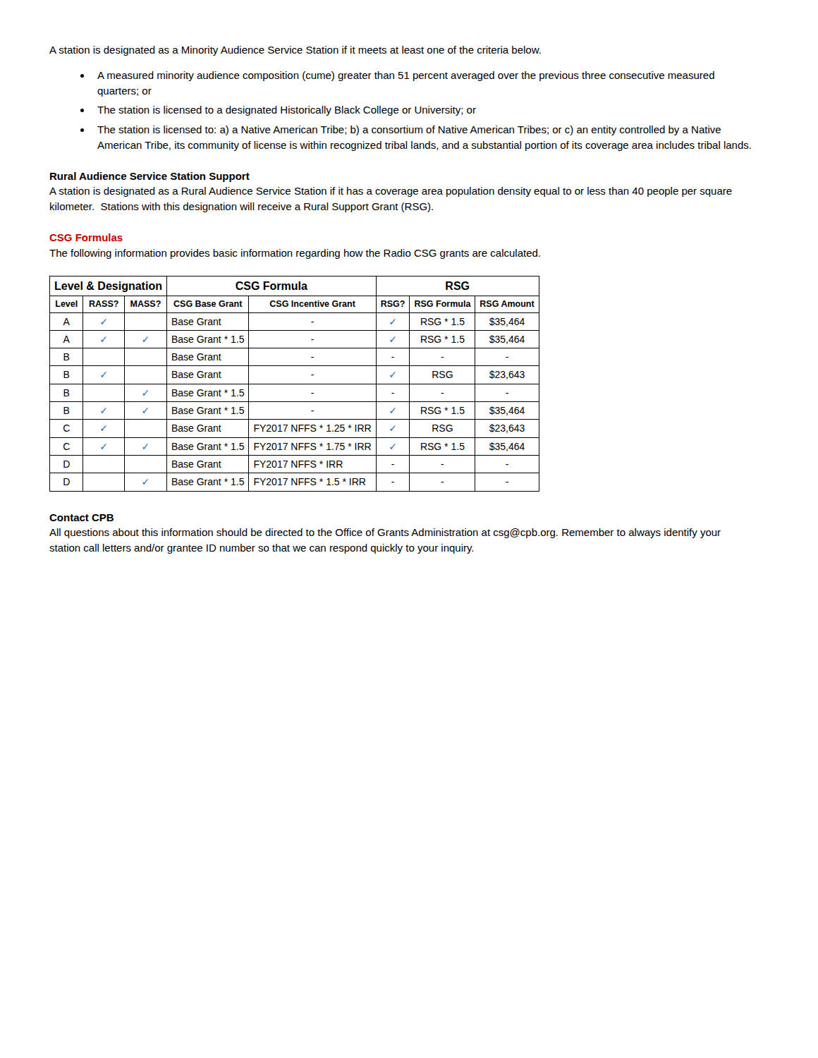A station is designated as a Minority Audience Service Station if it meets at least one of the criteria below.
A measured minority audience composition (cume) greater than 51 percent averaged over the previous three consecutive measured quarters; or
The station is licensed to a designated Historically Black College or University; or
The station is licensed to: a) a Native American Tribe; b) a consortium of Native American Tribes; or c) an entity controlled by a Native American Tribe, its community of license is within recognized tribal lands, and a substantial portion of its coverage area includes tribal lands.
Rural Audience Service Station Support
A station is designated as a Rural Audience Service Station if it has a coverage area population density equal to or less than 40 people per square kilometer. Stations with this designation will receive a Rural Support Grant (RSG).
CSG Formulas
The following information provides basic information regarding how the Radio CSG grants are calculated.
| Level & Designation | CSG Formula | RSG |
| --- | --- | --- |
| Level | RASS? | MASS? | CSG Base Grant | CSG Incentive Grant | RSG? | RSG Formula | RSG Amount |
| A | ✓ | | Base Grant | - | ✓ | RSG * 1.5 | $35,464 |
| A | ✓ | ✓ | Base Grant * 1.5 | - | ✓ | RSG * 1.5 | $35,464 |
| B | | | Base Grant | - | - | - | - |
| B | ✓ | | Base Grant | - | ✓ | RSG | $23,643 |
| B | | ✓ | Base Grant * 1.5 | - | - | - | - |
| B | ✓ | ✓ | Base Grant * 1.5 | - | ✓ | RSG * 1.5 | $35,464 |
| C | ✓ | | Base Grant | FY2017 NFFS * 1.25 * IRR | ✓ | RSG | $23,643 |
| C | ✓ | ✓ | Base Grant * 1.5 | FY2017 NFFS * 1.75 * IRR | ✓ | RSG * 1.5 | $35,464 |
| D | | | Base Grant | FY2017 NFFS * IRR | - | - | - |
| D | | ✓ | Base Grant * 1.5 | FY2017 NFFS * 1.5 * IRR | - | - | - |
Contact CPB
All questions about this information should be directed to the Office of Grants Administration at csg@cpb.org. Remember to always identify your station call letters and/or grantee ID number so that we can respond quickly to your inquiry.